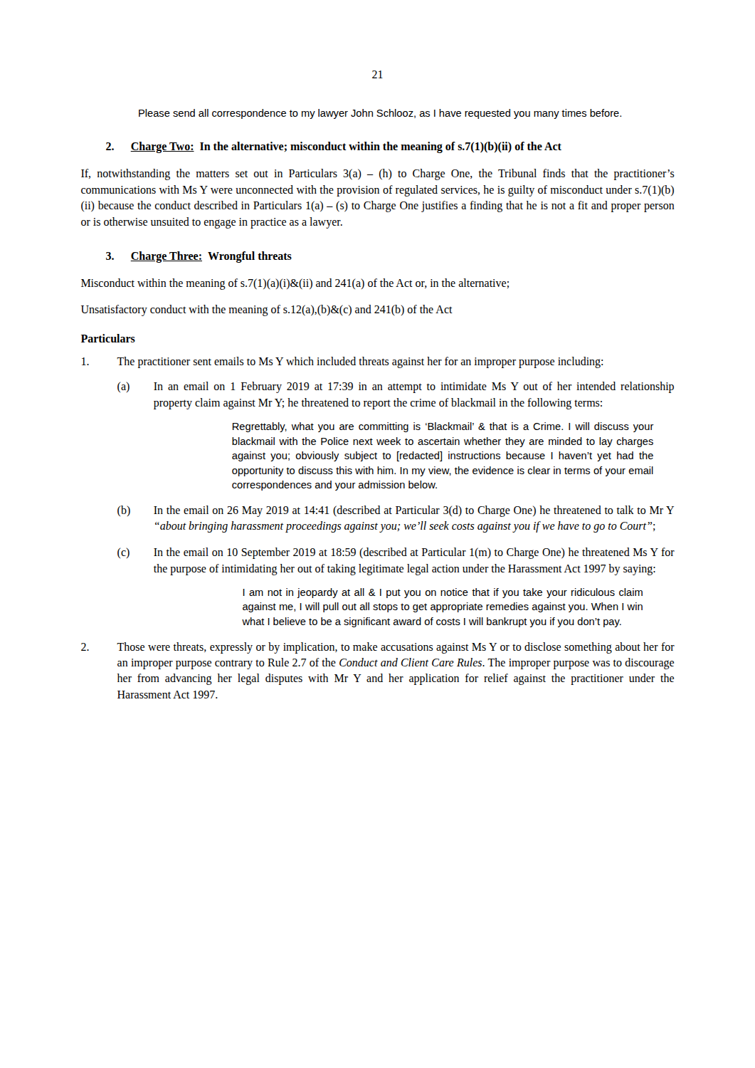21
Please send all correspondence to my lawyer John Schlooz, as I have requested you many times before.
2. Charge Two: In the alternative; misconduct within the meaning of s.7(1)(b)(ii) of the Act
If, notwithstanding the matters set out in Particulars 3(a) – (h) to Charge One, the Tribunal finds that the practitioner’s communications with Ms Y were unconnected with the provision of regulated services, he is guilty of misconduct under s.7(1)(b)(ii) because the conduct described in Particulars 1(a) – (s) to Charge One justifies a finding that he is not a fit and proper person or is otherwise unsuited to engage in practice as a lawyer.
3. Charge Three: Wrongful threats
Misconduct within the meaning of s.7(1)(a)(i)&(ii) and 241(a) of the Act or, in the alternative;
Unsatisfactory conduct with the meaning of s.12(a),(b)&(c) and 241(b) of the Act
Particulars
1. The practitioner sent emails to Ms Y which included threats against her for an improper purpose including:
(a) In an email on 1 February 2019 at 17:39 in an attempt to intimidate Ms Y out of her intended relationship property claim against Mr Y; he threatened to report the crime of blackmail in the following terms:
Regrettably, what you are committing is ‘Blackmail’ & that is a Crime. I will discuss your blackmail with the Police next week to ascertain whether they are minded to lay charges against you; obviously subject to [redacted] instructions because I haven’t yet had the opportunity to discuss this with him. In my view, the evidence is clear in terms of your email correspondences and your admission below.
(b) In the email on 26 May 2019 at 14:41 (described at Particular 3(d) to Charge One) he threatened to talk to Mr Y “about bringing harassment proceedings against you; we’ll seek costs against you if we have to go to Court”;
(c) In the email on 10 September 2019 at 18:59 (described at Particular 1(m) to Charge One) he threatened Ms Y for the purpose of intimidating her out of taking legitimate legal action under the Harassment Act 1997 by saying:
I am not in jeopardy at all & I put you on notice that if you take your ridiculous claim against me, I will pull out all stops to get appropriate remedies against you. When I win what I believe to be a significant award of costs I will bankrupt you if you don’t pay.
2. Those were threats, expressly or by implication, to make accusations against Ms Y or to disclose something about her for an improper purpose contrary to Rule 2.7 of the Conduct and Client Care Rules. The improper purpose was to discourage her from advancing her legal disputes with Mr Y and her application for relief against the practitioner under the Harassment Act 1997.